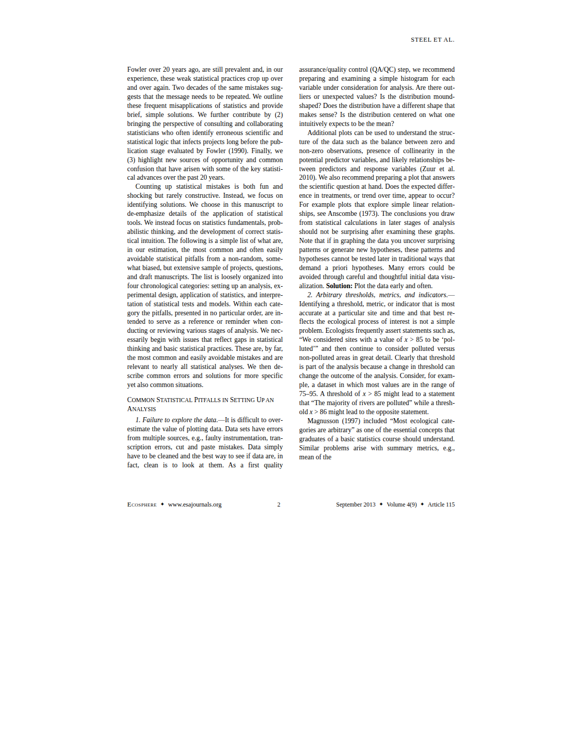STEEL ET AL.
Fowler over 20 years ago, are still prevalent and, in our experience, these weak statistical practices crop up over and over again. Two decades of the same mistakes suggests that the message needs to be repeated. We outline these frequent misapplications of statistics and provide brief, simple solutions. We further contribute by (2) bringing the perspective of consulting and collaborating statisticians who often identify erroneous scientific and statistical logic that infects projects long before the publication stage evaluated by Fowler (1990). Finally, we (3) highlight new sources of opportunity and common confusion that have arisen with some of the key statistical advances over the past 20 years.
Counting up statistical mistakes is both fun and shocking but rarely constructive. Instead, we focus on identifying solutions. We choose in this manuscript to de-emphasize details of the application of statistical tools. We instead focus on statistics fundamentals, probabilistic thinking, and the development of correct statistical intuition. The following is a simple list of what are, in our estimation, the most common and often easily avoidable statistical pitfalls from a non-random, somewhat biased, but extensive sample of projects, questions, and draft manuscripts. The list is loosely organized into four chronological categories: setting up an analysis, experimental design, application of statistics, and interpretation of statistical tests and models. Within each category the pitfalls, presented in no particular order, are intended to serve as a reference or reminder when conducting or reviewing various stages of analysis. We necessarily begin with issues that reflect gaps in statistical thinking and basic statistical practices. These are, by far, the most common and easily avoidable mistakes and are relevant to nearly all statistical analyses. We then describe common errors and solutions for more specific yet also common situations.
COMMON STATISTICAL PITFALLS IN SETTING UP AN ANALYSIS
1. Failure to explore the data.—It is difficult to overestimate the value of plotting data. Data sets have errors from multiple sources, e.g., faulty instrumentation, transcription errors, cut and paste mistakes. Data simply have to be cleaned and the best way to see if data are, in fact, clean is to look at them. As a first quality assurance/quality control (QA/QC) step, we recommend preparing and examining a simple histogram for each variable under consideration for analysis. Are there outliers or unexpected values? Is the distribution mound-shaped? Does the distribution have a different shape that makes sense? Is the distribution centered on what one intuitively expects to be the mean?
Additional plots can be used to understand the structure of the data such as the balance between zero and non-zero observations, presence of collinearity in the potential predictor variables, and likely relationships between predictors and response variables (Zuur et al. 2010). We also recommend preparing a plot that answers the scientific question at hand. Does the expected difference in treatments, or trend over time, appear to occur? For example plots that explore simple linear relationships, see Anscombe (1973). The conclusions you draw from statistical calculations in later stages of analysis should not be surprising after examining these graphs. Note that if in graphing the data you uncover surprising patterns or generate new hypotheses, these patterns and hypotheses cannot be tested later in traditional ways that demand a priori hypotheses. Many errors could be avoided through careful and thoughtful initial data visualization. Solution: Plot the data early and often.
2. Arbitrary thresholds, metrics, and indicators.—Identifying a threshold, metric, or indicator that is most accurate at a particular site and time and that best reflects the ecological process of interest is not a simple problem. Ecologists frequently assert statements such as, “We considered sites with a value of x > 85 to be ‘polluted’” and then continue to consider polluted versus non-polluted areas in great detail. Clearly that threshold is part of the analysis because a change in threshold can change the outcome of the analysis. Consider, for example, a dataset in which most values are in the range of 75–95. A threshold of x > 85 might lead to a statement that “The majority of rivers are polluted” while a threshold x > 86 might lead to the opposite statement.
Magnusson (1997) included “Most ecological categories are arbitrary” as one of the essential concepts that graduates of a basic statistics course should understand. Similar problems arise with summary metrics, e.g., mean of the
Ecosphere ✦ www.esajournals.org
2
September 2013 ✦ Volume 4(9) ✦ Article 115